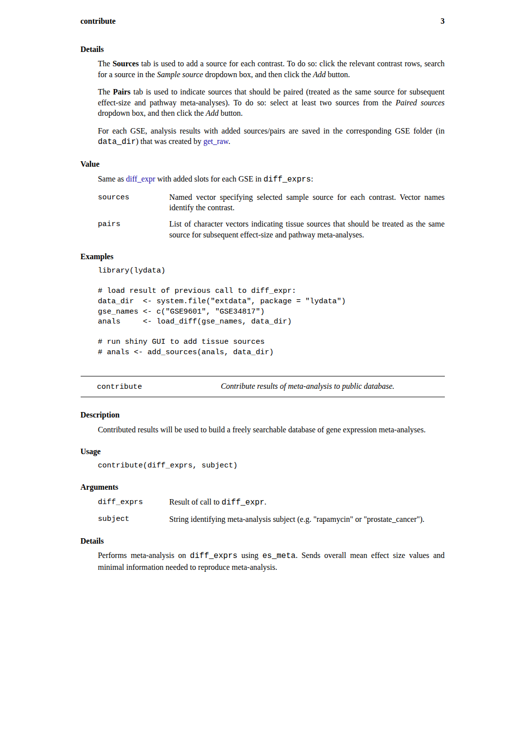contribute 3
Details
The Sources tab is used to add a source for each contrast. To do so: click the relevant contrast rows, search for a source in the Sample source dropdown box, and then click the Add button.
The Pairs tab is used to indicate sources that should be paired (treated as the same source for subsequent effect-size and pathway meta-analyses). To do so: select at least two sources from the Paired sources dropdown box, and then click the Add button.
For each GSE, analysis results with added sources/pairs are saved in the corresponding GSE folder (in data_dir) that was created by get_raw.
Value
Same as diff_expr with added slots for each GSE in diff_exprs:
sources
Named vector specifying selected sample source for each contrast. Vector names identify the contrast.
pairs
List of character vectors indicating tissue sources that should be treated as the same source for subsequent effect-size and pathway meta-analyses.
Examples
library(lydata)

# load result of previous call to diff_expr:
data_dir  <- system.file("extdata", package = "lydata")
gse_names <- c("GSE9601", "GSE34817")
anals     <- load_diff(gse_names, data_dir)

# run shiny GUI to add tissue sources
# anals <- add_sources(anals, data_dir)
contribute Contribute results of meta-analysis to public database.
Description
Contributed results will be used to build a freely searchable database of gene expression meta-analyses.
Usage
contribute(diff_exprs, subject)
Arguments
diff_exprs
Result of call to diff_expr.
subject
String identifying meta-analysis subject (e.g. "rapamycin" or "prostate_cancer").
Details
Performs meta-analysis on diff_exprs using es_meta. Sends overall mean effect size values and minimal information needed to reproduce meta-analysis.